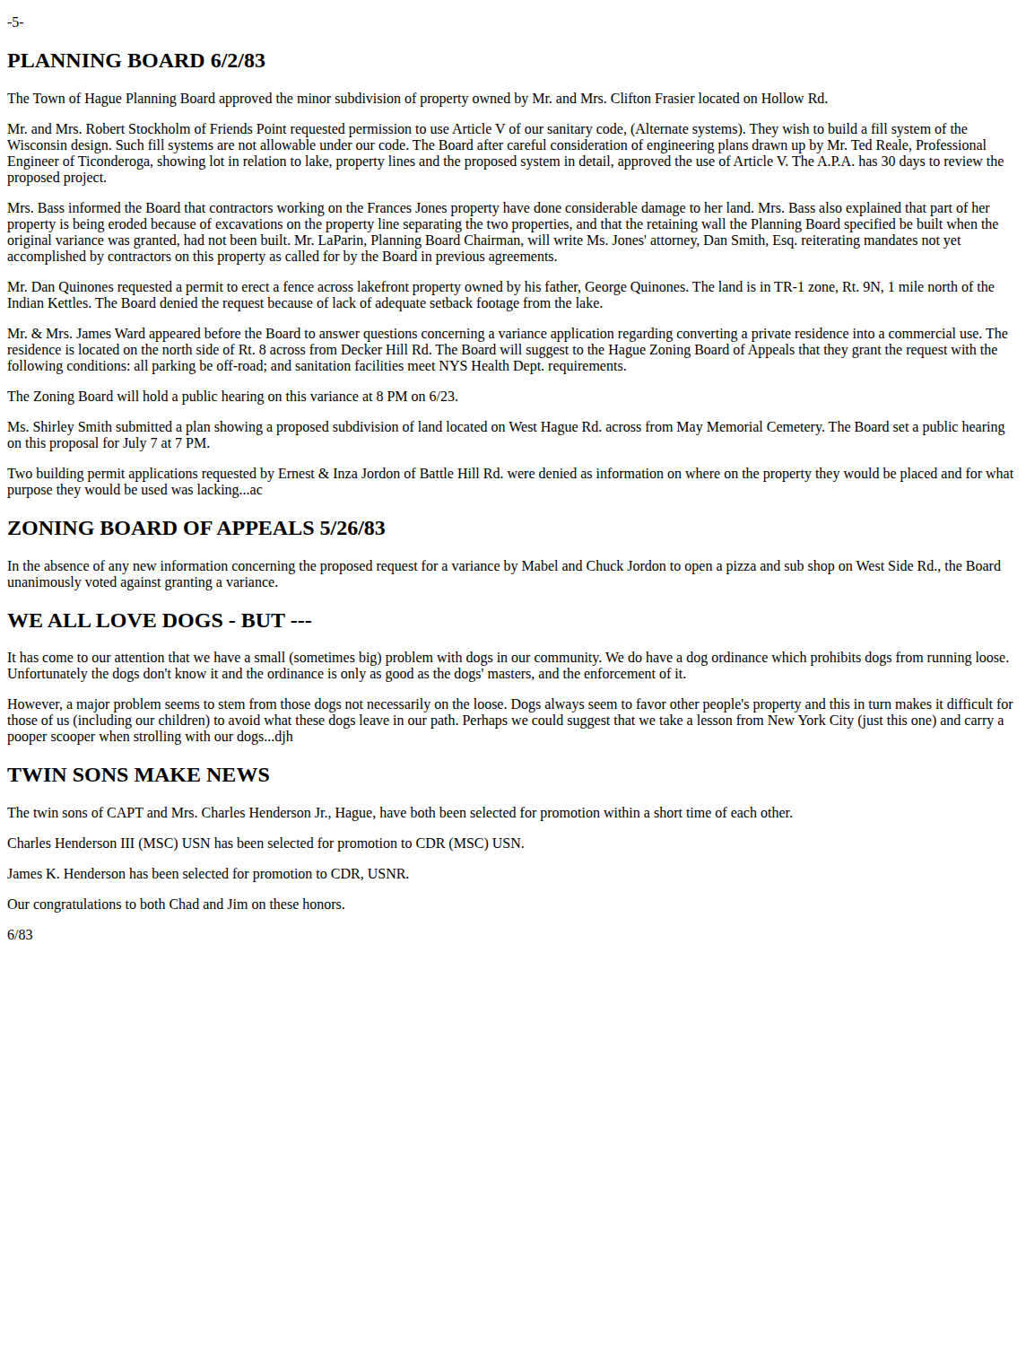-5-
PLANNING BOARD 6/2/83
The Town of Hague Planning Board approved the minor subdivision of property owned by Mr. and Mrs. Clifton Frasier located on Hollow Rd.
Mr. and Mrs. Robert Stockholm of Friends Point requested permission to use Article V of our sanitary code, (Alternate systems). They wish to build a fill system of the Wisconsin design. Such fill systems are not allowable under our code. The Board after careful consideration of engineering plans drawn up by Mr. Ted Reale, Professional Engineer of Ticonderoga, showing lot in relation to lake, property lines and the proposed system in detail, approved the use of Article V. The A.P.A. has 30 days to review the proposed project.
Mrs. Bass informed the Board that contractors working on the Frances Jones property have done considerable damage to her land. Mrs. Bass also explained that part of her property is being eroded because of excavations on the property line separating the two properties, and that the retaining wall the Planning Board specified be built when the original variance was granted, had not been built. Mr. LaParin, Planning Board Chairman, will write Ms. Jones' attorney, Dan Smith, Esq. reiterating mandates not yet accomplished by contractors on this property as called for by the Board in previous agreements.
Mr. Dan Quinones requested a permit to erect a fence across lakefront property owned by his father, George Quinones. The land is in TR-1 zone, Rt. 9N, 1 mile north of the Indian Kettles. The Board denied the request because of lack of adequate setback footage from the lake.
Mr. & Mrs. James Ward appeared before the Board to answer questions concerning a variance application regarding converting a private residence into a commercial use. The residence is located on the north side of Rt. 8 across from Decker Hill Rd. The Board will suggest to the Hague Zoning Board of Appeals that they grant the request with the following conditions: all parking be off-road; and sanitation facilities meet NYS Health Dept. requirements.
The Zoning Board will hold a public hearing on this variance at 8 PM on 6/23.
Ms. Shirley Smith submitted a plan showing a proposed subdivision of land located on West Hague Rd. across from May Memorial Cemetery. The Board set a public hearing on this proposal for July 7 at 7 PM.
Two building permit applications requested by Ernest & Inza Jordon of Battle Hill Rd. were denied as information on where on the property they would be placed and for what purpose they would be used was lacking...ac
ZONING BOARD OF APPEALS 5/26/83
In the absence of any new information concerning the proposed request for a variance by Mabel and Chuck Jordon to open a pizza and sub shop on West Side Rd., the Board unanimously voted against granting a variance.
WE ALL LOVE DOGS - BUT ---
It has come to our attention that we have a small (sometimes big) problem with dogs in our community. We do have a dog ordinance which prohibits dogs from running loose. Unfortunately the dogs don't know it and the ordinance is only as good as the dogs' masters, and the enforcement of it.
However, a major problem seems to stem from those dogs not necessarily on the loose. Dogs always seem to favor other people's property and this in turn makes it difficult for those of us (including our children) to avoid what these dogs leave in our path. Perhaps we could suggest that we take a lesson from New York City (just this one) and carry a pooper scooper when strolling with our dogs...djh
TWIN SONS MAKE NEWS
The twin sons of CAPT and Mrs. Charles Henderson Jr., Hague, have both been selected for promotion within a short time of each other.
Charles Henderson III (MSC) USN has been selected for promotion to CDR (MSC) USN.
James K. Henderson has been selected for promotion to CDR, USNR.
Our congratulations to both Chad and Jim on these honors.
6/83